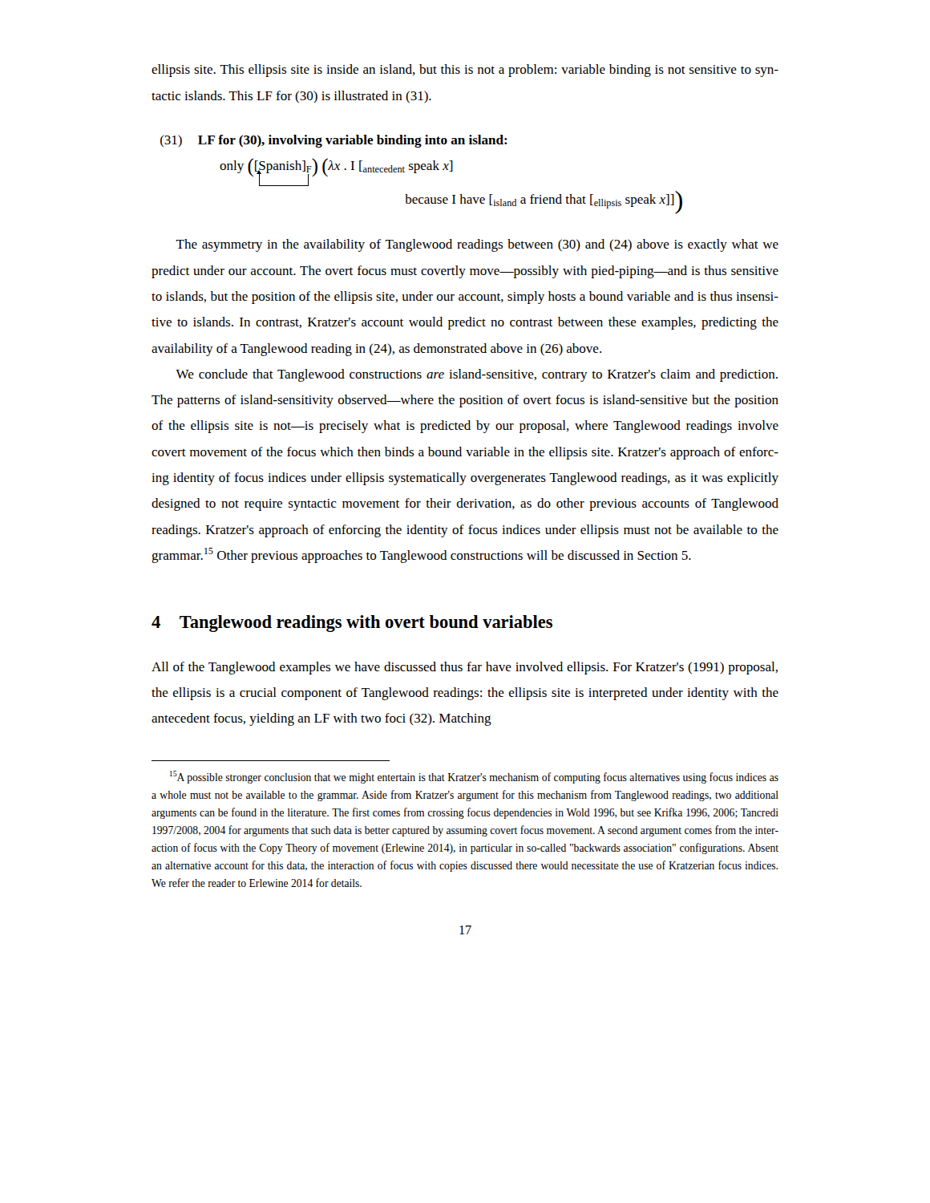ellipsis site. This ellipsis site is inside an island, but this is not a problem: variable binding is not sensitive to syntactic islands. This LF for (30) is illustrated in (31).
(31)
LF for (30), involving variable binding into an island:
only ([Spanish]F) (λx . I [antecedent speak x]
because I have [island a friend that [ellipsis speak x]])
The asymmetry in the availability of Tanglewood readings between (30) and (24) above is exactly what we predict under our account. The overt focus must covertly move—possibly with pied-piping—and is thus sensitive to islands, but the position of the ellipsis site, under our account, simply hosts a bound variable and is thus insensitive to islands. In contrast, Kratzer's account would predict no contrast between these examples, predicting the availability of a Tanglewood reading in (24), as demonstrated above in (26) above.
We conclude that Tanglewood constructions are island-sensitive, contrary to Kratzer's claim and prediction. The patterns of island-sensitivity observed—where the position of overt focus is island-sensitive but the position of the ellipsis site is not—is precisely what is predicted by our proposal, where Tanglewood readings involve covert movement of the focus which then binds a bound variable in the ellipsis site. Kratzer's approach of enforcing identity of focus indices under ellipsis systematically overgenerates Tanglewood readings, as it was explicitly designed to not require syntactic movement for their derivation, as do other previous accounts of Tanglewood readings. Kratzer's approach of enforcing the identity of focus indices under ellipsis must not be available to the grammar.15 Other previous approaches to Tanglewood constructions will be discussed in Section 5.
4 Tanglewood readings with overt bound variables
All of the Tanglewood examples we have discussed thus far have involved ellipsis. For Kratzer's (1991) proposal, the ellipsis is a crucial component of Tanglewood readings: the ellipsis site is interpreted under identity with the antecedent focus, yielding an LF with two foci (32). Matching
15A possible stronger conclusion that we might entertain is that Kratzer's mechanism of computing focus alternatives using focus indices as a whole must not be available to the grammar. Aside from Kratzer's argument for this mechanism from Tanglewood readings, two additional arguments can be found in the literature. The first comes from crossing focus dependencies in Wold 1996, but see Krifka 1996, 2006; Tancredi 1997/2008, 2004 for arguments that such data is better captured by assuming covert focus movement. A second argument comes from the interaction of focus with the Copy Theory of movement (Erlewine 2014), in particular in so-called "backwards association" configurations. Absent an alternative account for this data, the interaction of focus with copies discussed there would necessitate the use of Kratzerian focus indices. We refer the reader to Erlewine 2014 for details.
17